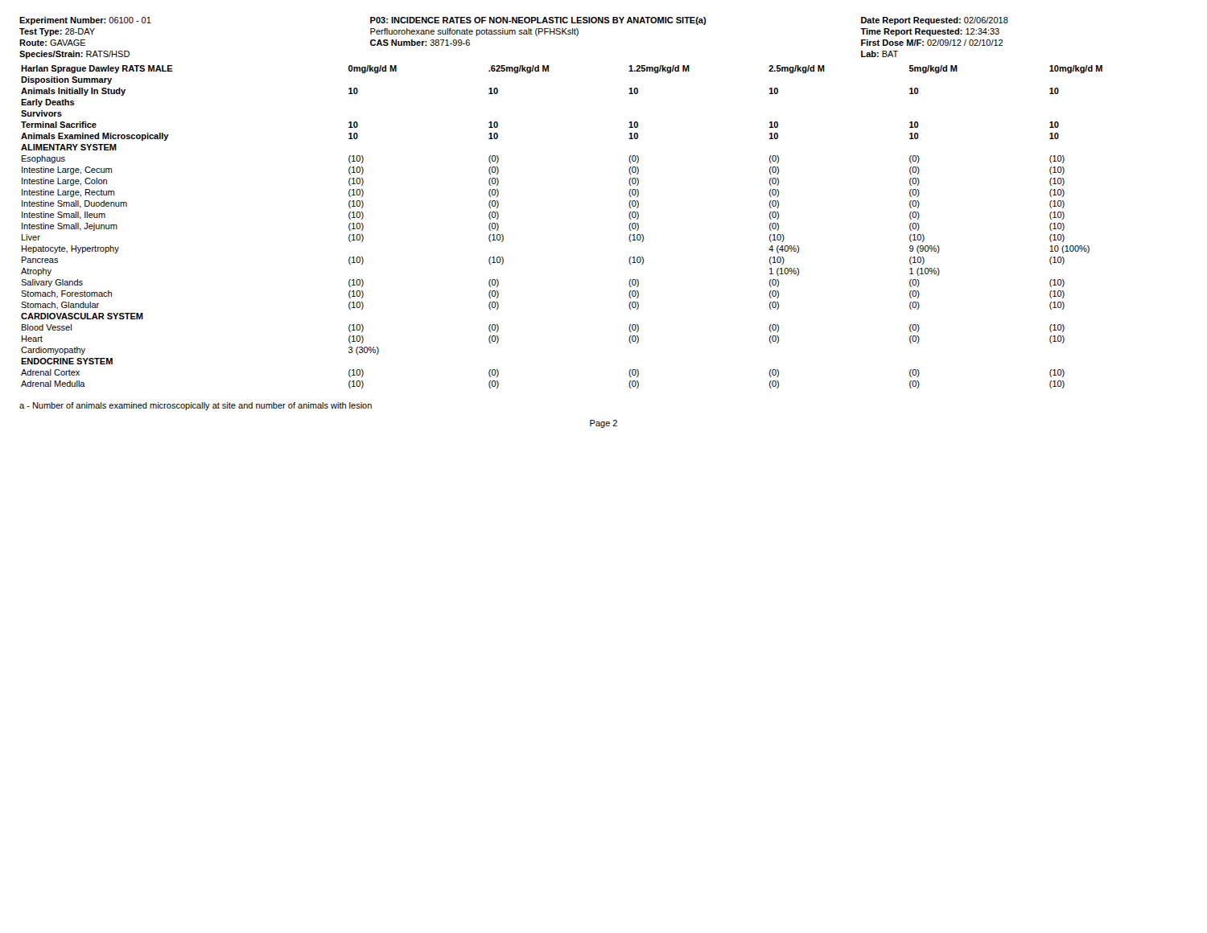| Experiment Number: 06100 - 01 | P03: INCIDENCE RATES OF NON-NEOPLASTIC LESIONS BY ANATOMIC SITE(a) | Date Report Requested: 02/06/2018 |
| Test Type: 28-DAY | Perfluorohexane sulfonate potassium salt (PFHSKslt) | Time Report Requested: 12:34:33 |
| Route: GAVAGE | CAS Number: 3871-99-6 | First Dose M/F: 02/09/12 / 02/10/12 |
| Species/Strain: RATS/HSD | | Lab: BAT |
| Harlan Sprague Dawley RATS MALE | 0mg/kg/d M | .625mg/kg/d M | 1.25mg/kg/d M | 2.5mg/kg/d M | 5mg/kg/d M | 10mg/kg/d M |
| --- | --- | --- | --- | --- | --- | --- |
| Disposition Summary |
| Animals Initially In Study | 10 | 10 | 10 | 10 | 10 | 10 |
| Early Deaths | |
| Survivors | |
| Terminal Sacrifice | 10 | 10 | 10 | 10 | 10 | 10 |
| Animals Examined Microscopically | 10 | 10 | 10 | 10 | 10 | 10 |
| ALIMENTARY SYSTEM |
| Esophagus | (10) | (0) | (0) | (0) | (0) | (10) |
| Intestine Large, Cecum | (10) | (0) | (0) | (0) | (0) | (10) |
| Intestine Large, Colon | (10) | (0) | (0) | (0) | (0) | (10) |
| Intestine Large, Rectum | (10) | (0) | (0) | (0) | (0) | (10) |
| Intestine Small, Duodenum | (10) | (0) | (0) | (0) | (0) | (10) |
| Intestine Small, Ileum | (10) | (0) | (0) | (0) | (0) | (10) |
| Intestine Small, Jejunum | (10) | (0) | (0) | (0) | (0) | (10) |
| Liver | (10) | (10) | (10) | (10) | (10) | (10) |
| Hepatocyte, Hypertrophy | | | | 4 (40%) | 9 (90%) | 10 (100%) |
| Pancreas | (10) | (10) | (10) | (10) | (10) | (10) |
| Atrophy | | | | 1 (10%) | 1 (10%) | |
| Salivary Glands | (10) | (0) | (0) | (0) | (0) | (10) |
| Stomach, Forestomach | (10) | (0) | (0) | (0) | (0) | (10) |
| Stomach, Glandular | (10) | (0) | (0) | (0) | (0) | (10) |
| CARDIOVASCULAR SYSTEM |
| Blood Vessel | (10) | (0) | (0) | (0) | (0) | (10) |
| Heart | (10) | (0) | (0) | (0) | (0) | (10) |
| Cardiomyopathy | 3 (30%) | | | | | |
| ENDOCRINE SYSTEM |
| Adrenal Cortex | (10) | (0) | (0) | (0) | (0) | (10) |
| Adrenal Medulla | (10) | (0) | (0) | (0) | (0) | (10) |
a - Number of animals examined microscopically at site and number of animals with lesion
Page 2